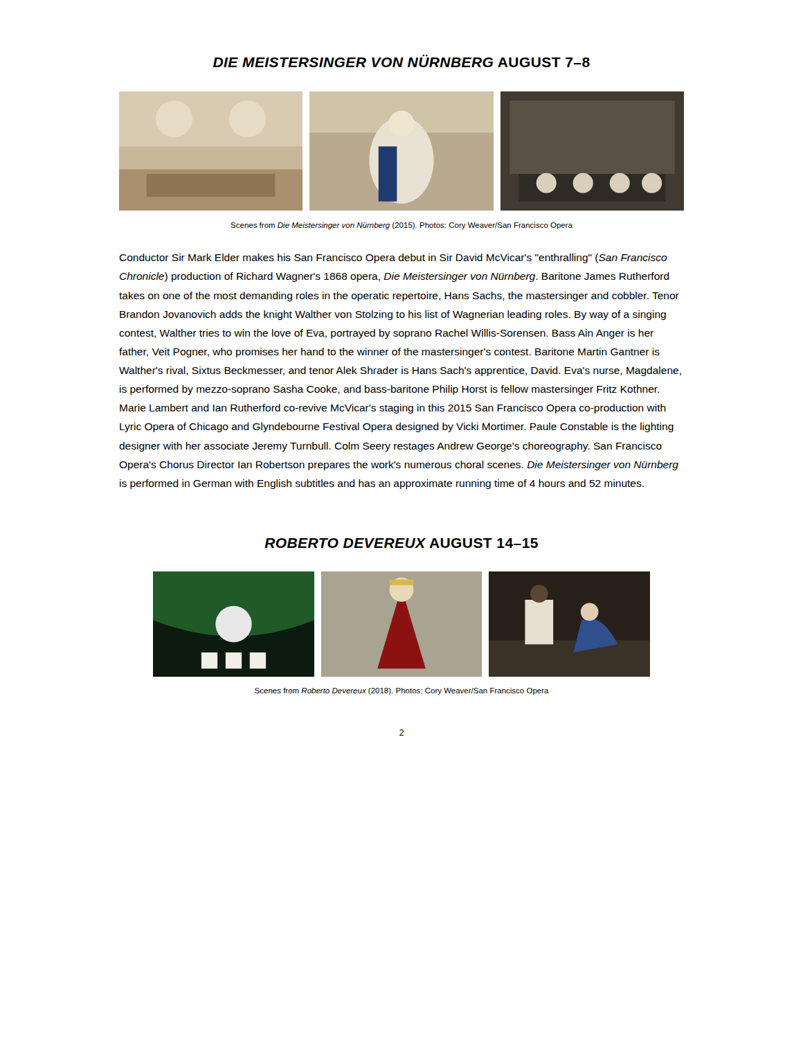DIE MEISTERSINGER VON NÜRNBERG AUGUST 7–8
Scenes from Die Meistersinger von Nürnberg (2015). Photos: Cory Weaver/San Francisco Opera
Conductor Sir Mark Elder makes his San Francisco Opera debut in Sir David McVicar's "enthralling" (San Francisco Chronicle) production of Richard Wagner's 1868 opera, Die Meistersinger von Nürnberg. Baritone James Rutherford takes on one of the most demanding roles in the operatic repertoire, Hans Sachs, the mastersinger and cobbler. Tenor Brandon Jovanovich adds the knight Walther von Stolzing to his list of Wagnerian leading roles. By way of a singing contest, Walther tries to win the love of Eva, portrayed by soprano Rachel Willis-Sorensen. Bass Ain Anger is her father, Veit Pogner, who promises her hand to the winner of the mastersinger's contest. Baritone Martin Gantner is Walther's rival, Sixtus Beckmesser, and tenor Alek Shrader is Hans Sach's apprentice, David. Eva's nurse, Magdalene, is performed by mezzo-soprano Sasha Cooke, and bass-baritone Philip Horst is fellow mastersinger Fritz Kothner. Marie Lambert and Ian Rutherford co-revive McVicar's staging in this 2015 San Francisco Opera co-production with Lyric Opera of Chicago and Glyndebourne Festival Opera designed by Vicki Mortimer. Paule Constable is the lighting designer with her associate Jeremy Turnbull. Colm Seery restages Andrew George's choreography. San Francisco Opera's Chorus Director Ian Robertson prepares the work's numerous choral scenes. Die Meistersinger von Nürnberg is performed in German with English subtitles and has an approximate running time of 4 hours and 52 minutes.
ROBERTO DEVEREUX AUGUST 14–15
Scenes from Roberto Devereux (2018). Photos: Cory Weaver/San Francisco Opera
2